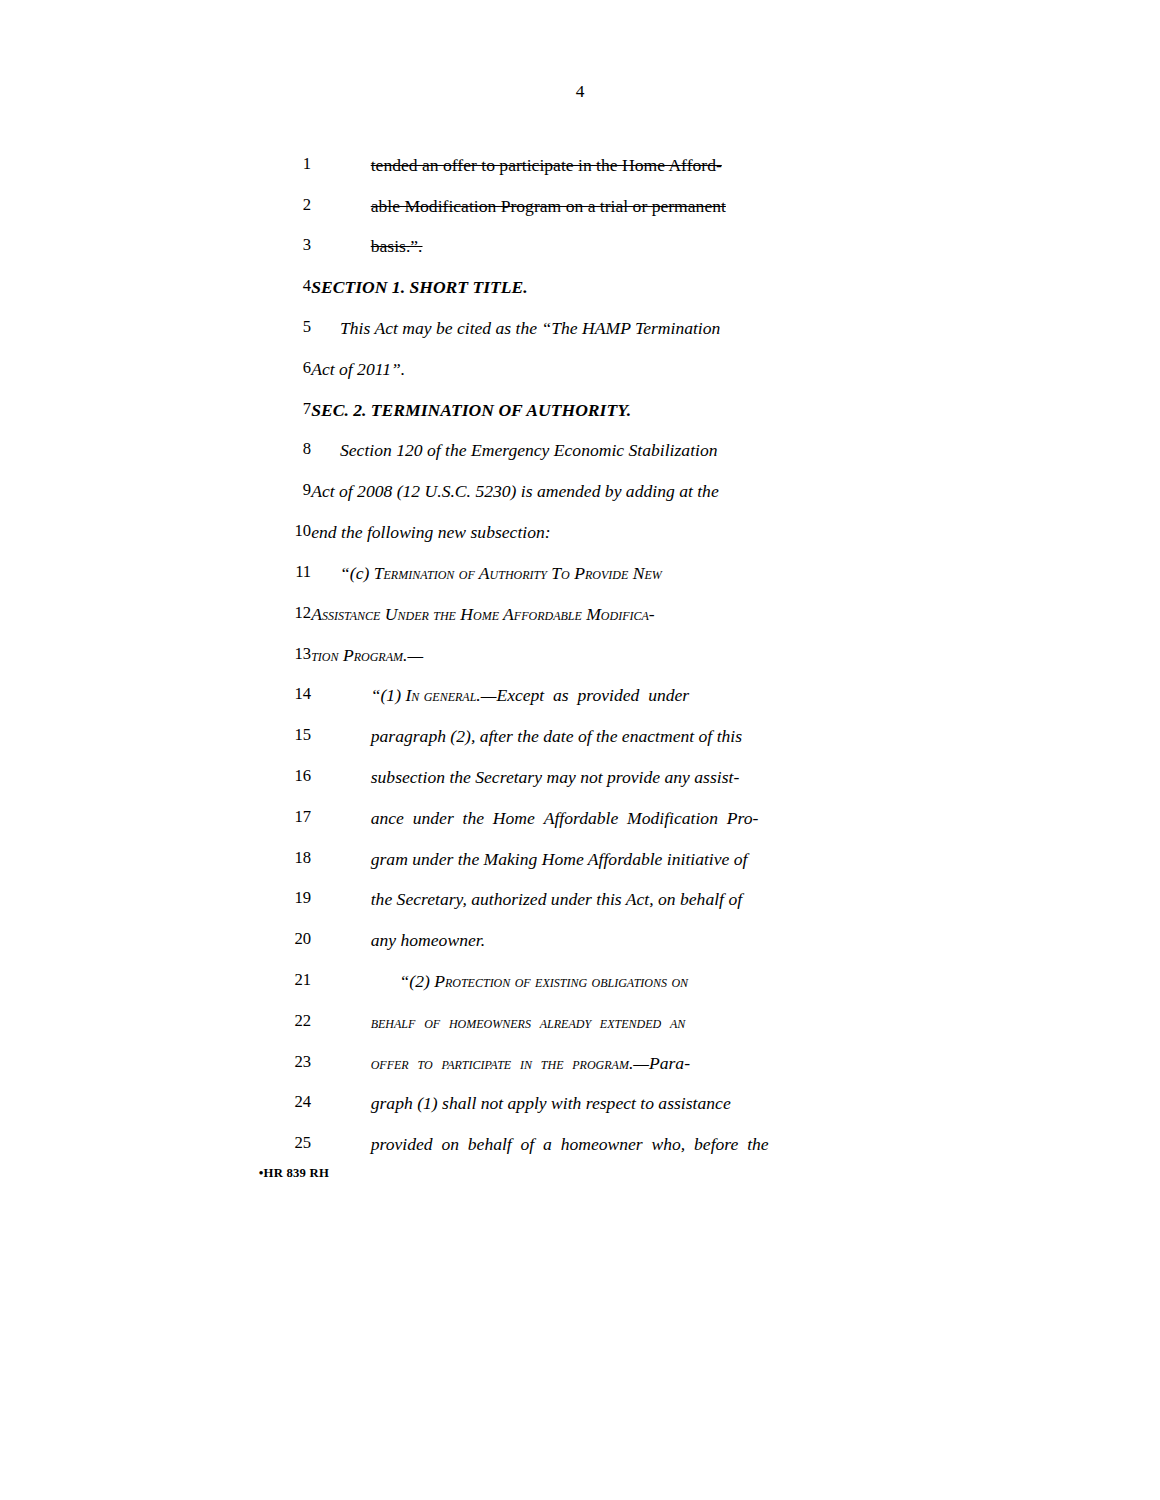4
| 1 | tended an offer to participate in the Home Afford- |
| 2 | able Modification Program on a trial or permanent |
| 3 | basis.”. |
| 4 | SECTION 1. SHORT TITLE. |
| 5 | This Act may be cited as the “The HAMP Termination |
| 6 | Act of 2011”. |
| 7 | SEC. 2. TERMINATION OF AUTHORITY. |
| 8 | Section 120 of the Emergency Economic Stabilization |
| 9 | Act of 2008 (12 U.S.C. 5230) is amended by adding at the |
| 10 | end the following new subsection: |
| 11 | “(c) Termination of Authority To Provide New |
| 12 | Assistance Under the Home Affordable Modifica- |
| 13 | tion Program. — |
| 14 | “(1) In general. —Except as provided under |
| 15 | paragraph (2), after the date of the enactment of this |
| 16 | subsection the Secretary may not provide any assist- |
| 17 | ance under the Home Affordable Modification Pro- |
| 18 | gram under the Making Home Affordable initiative of |
| 19 | the Secretary, authorized under this Act, on behalf of |
| 20 | any homeowner. |
| 21 | “(2) Protection of existing obligations on |
| 22 | behalf of homeowners already extended an |
| 23 | offer to participate in the program. —Para- |
| 24 | graph (1) shall not apply with respect to assistance |
| 25 | provided on behalf of a homeowner who, before the |
•HR 839 RH